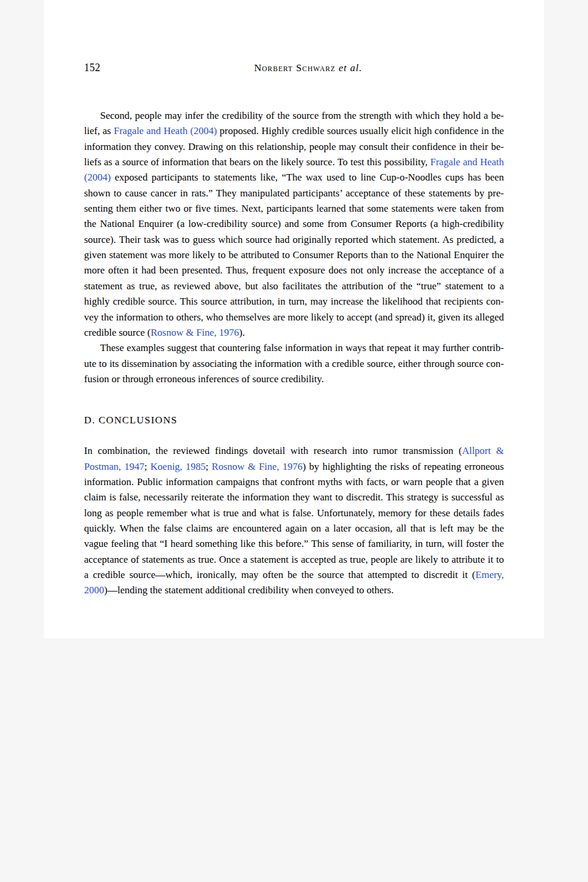152 Norbert Schwarz et al.
Second, people may infer the credibility of the source from the strength with which they hold a belief, as Fragale and Heath (2004) proposed. Highly credible sources usually elicit high confidence in the information they convey. Drawing on this relationship, people may consult their confidence in their beliefs as a source of information that bears on the likely source. To test this possibility, Fragale and Heath (2004) exposed participants to statements like, “The wax used to line Cup-o-Noodles cups has been shown to cause cancer in rats.” They manipulated participants’ acceptance of these statements by presenting them either two or five times. Next, participants learned that some statements were taken from the National Enquirer (a low-credibility source) and some from Consumer Reports (a high-credibility source). Their task was to guess which source had originally reported which statement. As predicted, a given statement was more likely to be attributed to Consumer Reports than to the National Enquirer the more often it had been presented. Thus, frequent exposure does not only increase the acceptance of a statement as true, as reviewed above, but also facilitates the attribution of the “true” statement to a highly credible source. This source attribution, in turn, may increase the likelihood that recipients convey the information to others, who themselves are more likely to accept (and spread) it, given its alleged credible source (Rosnow & Fine, 1976).
These examples suggest that countering false information in ways that repeat it may further contribute to its dissemination by associating the information with a credible source, either through source confusion or through erroneous inferences of source credibility.
D. CONCLUSIONS
In combination, the reviewed findings dovetail with research into rumor transmission (Allport & Postman, 1947; Koenig, 1985; Rosnow & Fine, 1976) by highlighting the risks of repeating erroneous information. Public information campaigns that confront myths with facts, or warn people that a given claim is false, necessarily reiterate the information they want to discredit. This strategy is successful as long as people remember what is true and what is false. Unfortunately, memory for these details fades quickly. When the false claims are encountered again on a later occasion, all that is left may be the vague feeling that “I heard something like this before.” This sense of familiarity, in turn, will foster the acceptance of statements as true. Once a statement is accepted as true, people are likely to attribute it to a credible source—which, ironically, may often be the source that attempted to discredit it (Emery, 2000)—lending the statement additional credibility when conveyed to others.